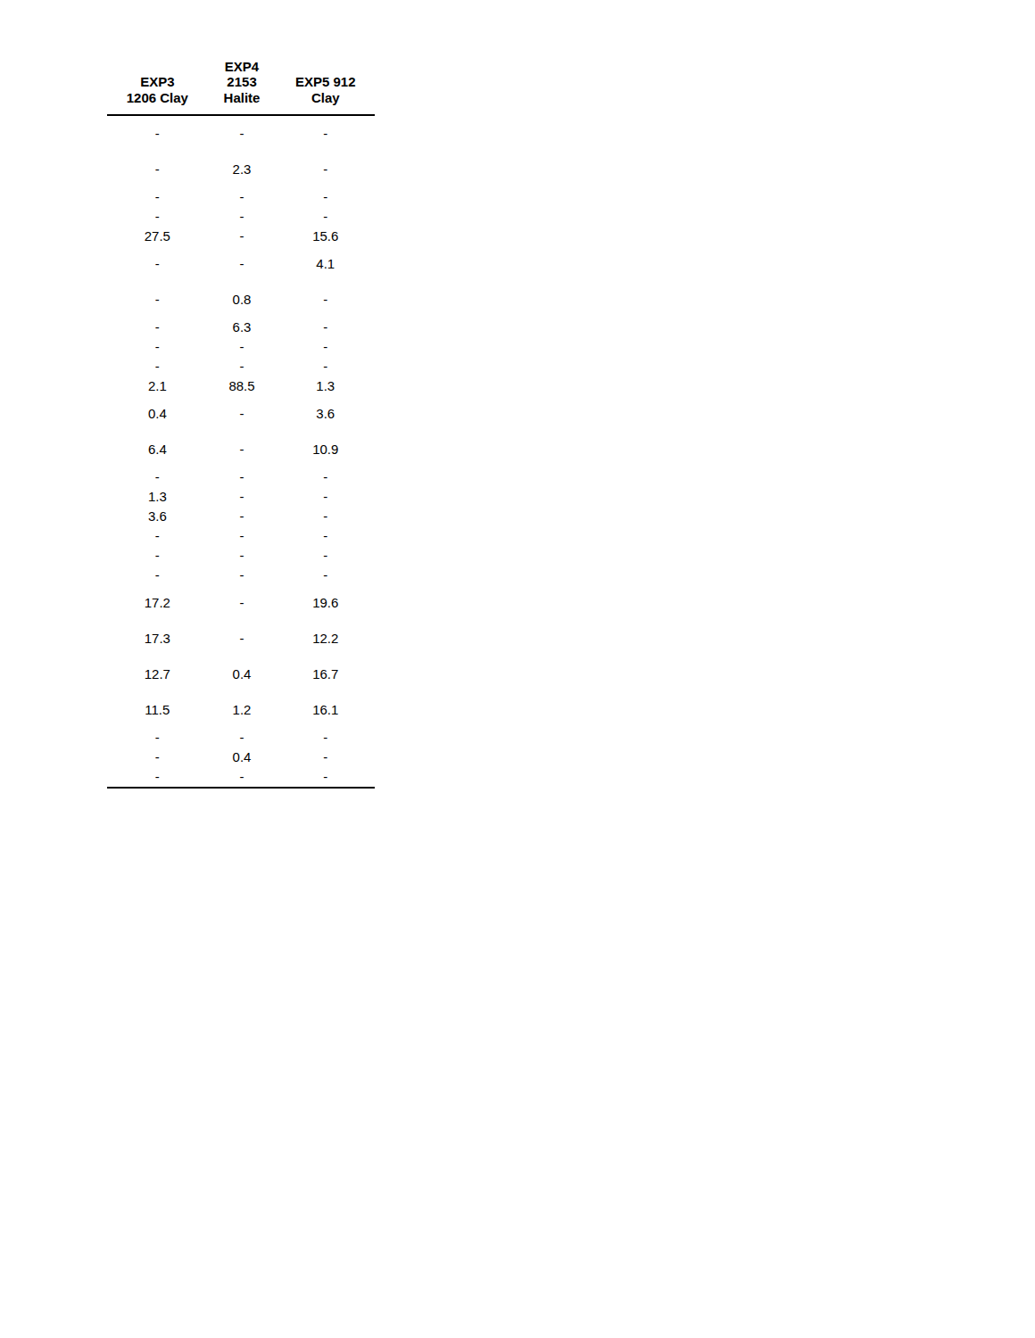| EXP3 1206 Clay | EXP4 2153 Halite | EXP5 912 Clay |
| --- | --- | --- |
| - | - | - |
| - | 2.3 | - |
| - | - | - |
| - | - | - |
| 27.5 | - | 15.6 |
| - | - | 4.1 |
| - | 0.8 | - |
| - | 6.3 | - |
| - | - | - |
| - | - | - |
| 2.1 | 88.5 | 1.3 |
| 0.4 | - | 3.6 |
| 6.4 | - | 10.9 |
| - | - | - |
| 1.3 | - | - |
| 3.6 | - | - |
| - | - | - |
| - | - | - |
| - | - | - |
| 17.2 | - | 19.6 |
| 17.3 | - | 12.2 |
| 12.7 | 0.4 | 16.7 |
| 11.5 | 1.2 | 16.1 |
| - | - | - |
| - | 0.4 | - |
| - | - | - |